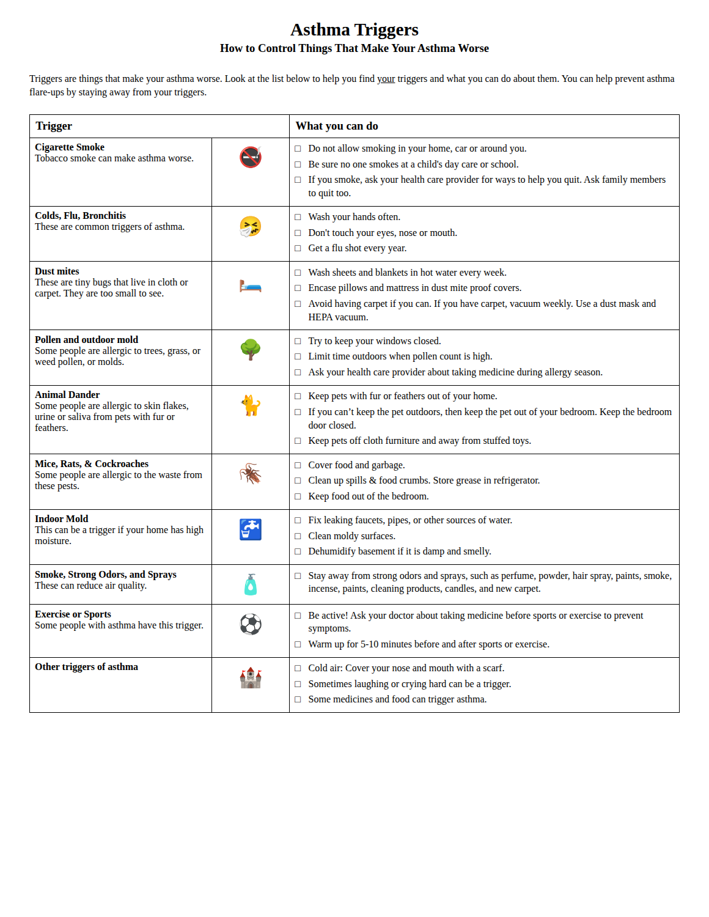Asthma Triggers
How to Control Things That Make Your Asthma Worse
Triggers are things that make your asthma worse. Look at the list below to help you find your triggers and what you can do about them. You can help prevent asthma flare-ups by staying away from your triggers.
| Trigger | What you can do |
| --- | --- |
| Cigarette Smoke Tobacco smoke can make asthma worse. | 🚭 | Do not allow smoking in your home, car or around you. Be sure no one smokes at a child's day care or school. If you smoke, ask your health care provider for ways to help you quit. Ask family members to quit too. |
| Colds, Flu, Bronchitis These are common triggers of asthma. | 🤧 | Wash your hands often. Don't touch your eyes, nose or mouth. Get a flu shot every year. |
| Dust mites These are tiny bugs that live in cloth or carpet. They are too small to see. | 🛏️ | Wash sheets and blankets in hot water every week. Encase pillows and mattress in dust mite proof covers. Avoid having carpet if you can. If you have carpet, vacuum weekly. Use a dust mask and HEPA vacuum. |
| Pollen and outdoor mold Some people are allergic to trees, grass, or weed pollen, or molds. | 🌳 | Try to keep your windows closed. Limit time outdoors when pollen count is high. Ask your health care provider about taking medicine during allergy season. |
| Animal Dander Some people are allergic to skin flakes, urine or saliva from pets with fur or feathers. | 🐈 | Keep pets with fur or feathers out of your home. If you can’t keep the pet outdoors, then keep the pet out of your bedroom. Keep the bedroom door closed. Keep pets off cloth furniture and away from stuffed toys. |
| Mice, Rats, & Cockroaches Some people are allergic to the waste from these pests. | 🪳 | Cover food and garbage. Clean up spills & food crumbs. Store grease in refrigerator. Keep food out of the bedroom. |
| Indoor Mold This can be a trigger if your home has high moisture. | 🚰 | Fix leaking faucets, pipes, or other sources of water. Clean moldy surfaces. Dehumidify basement if it is damp and smelly. |
| Smoke, Strong Odors, and Sprays These can reduce air quality. | 🧴 | Stay away from strong odors and sprays, such as perfume, powder, hair spray, paints, smoke, incense, paints, cleaning products, candles, and new carpet. |
| Exercise or Sports Some people with asthma have this trigger. | ⚽ | Be active! Ask your doctor about taking medicine before sports or exercise to prevent symptoms. Warm up for 5-10 minutes before and after sports or exercise. |
| Other triggers of asthma | 🏰 | Cold air: Cover your nose and mouth with a scarf. Sometimes laughing or crying hard can be a trigger. Some medicines and food can trigger asthma. |